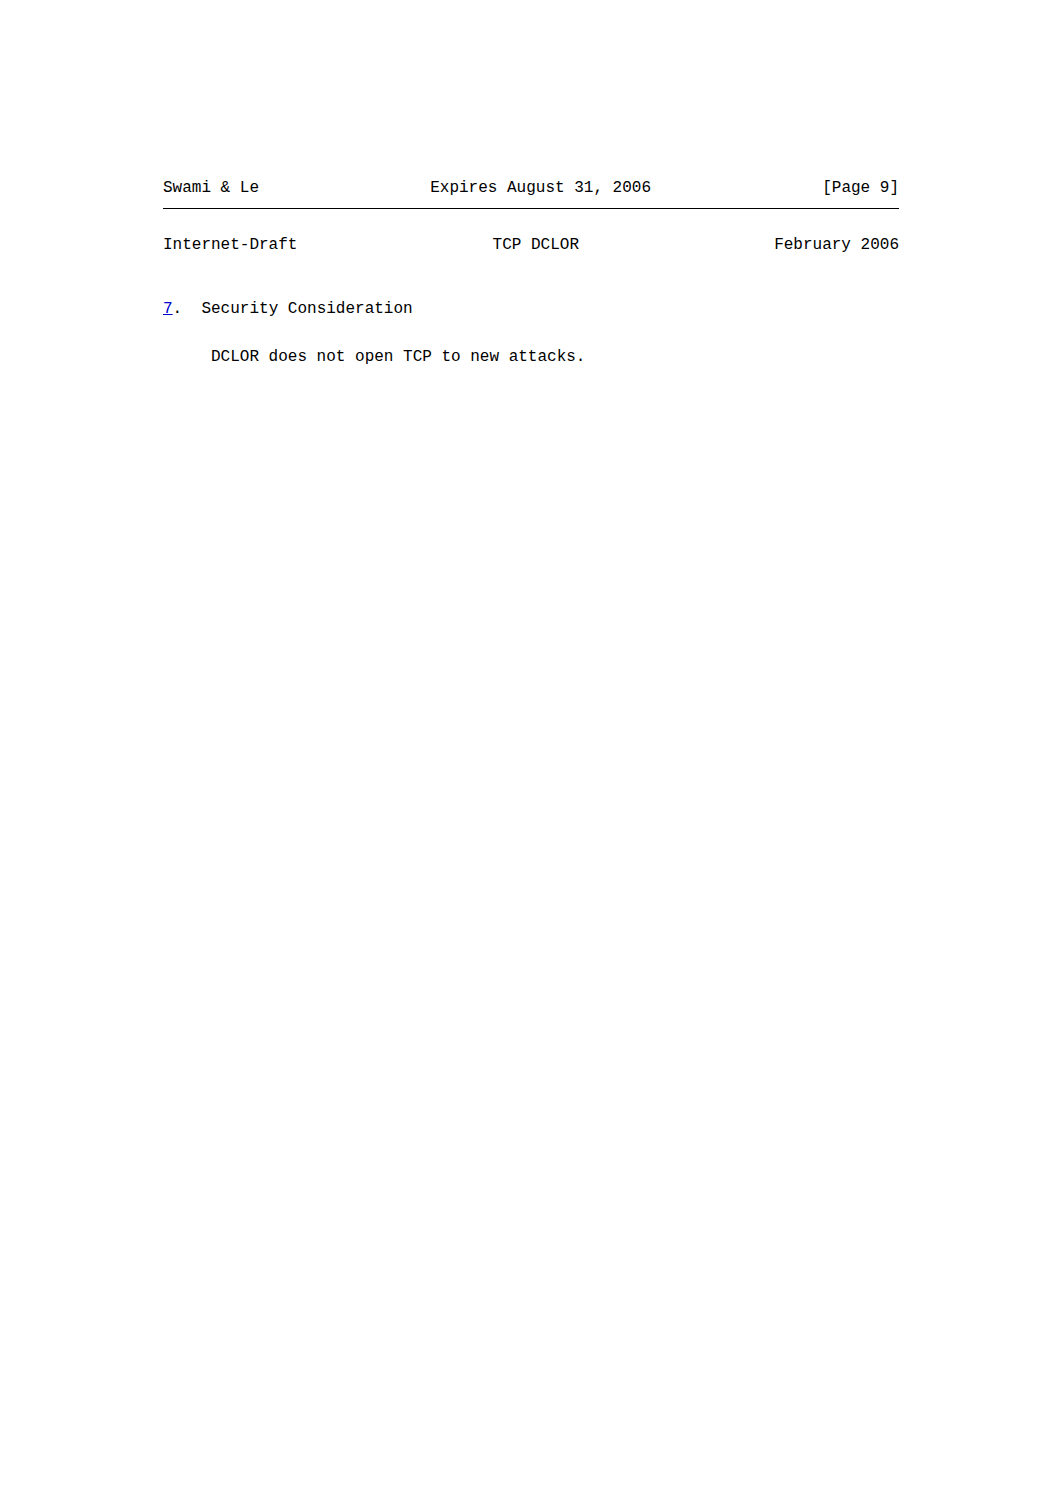Swami & Le Expires August 31, 2006 [Page 9]
Internet-Draft TCP DCLOR February 2006
7. Security Consideration
DCLOR does not open TCP to new attacks.